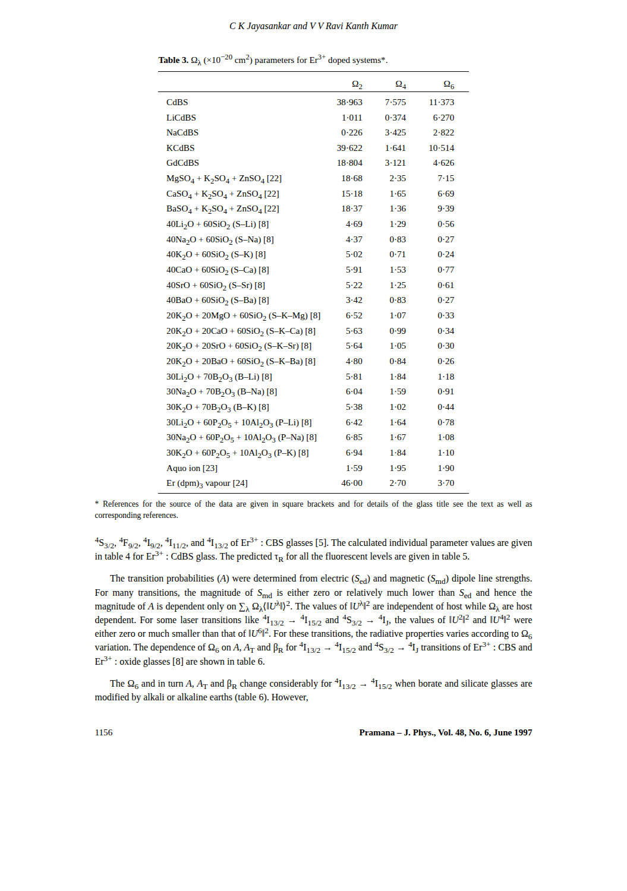C K Jayasankar and V V Ravi Kanth Kumar
Table 3. Ω λ (×10 −20 cm 2 ) parameters for Er 3+ doped systems*.
| | Ω 2 | Ω 4 | Ω 6 |
| --- | --- | --- | --- |
| CdBS | 38·963 | 7·575 | 11·373 |
| LiCdBS | 1·011 | 0·374 | 6·270 |
| NaCdBS | 0·226 | 3·425 | 2·822 |
| KCdBS | 39·622 | 1·641 | 10·514 |
| GdCdBS | 18·804 | 3·121 | 4·626 |
| MgSO 4 + K 2 SO 4 + ZnSO 4 [22] | 18·68 | 2·35 | 7·15 |
| CaSO 4 + K 2 SO 4 + ZnSO 4 [22] | 15·18 | 1·65 | 6·69 |
| BaSO 4 + K 2 SO 4 + ZnSO 4 [22] | 18·37 | 1·36 | 9·39 |
| 40Li 2 O + 60SiO 2 (S–Li) [8] | 4·69 | 1·29 | 0·56 |
| 40Na 2 O + 60SiO 2 (S–Na) [8] | 4·37 | 0·83 | 0·27 |
| 40K 2 O + 60SiO 2 (S–K) [8] | 5·02 | 0·71 | 0·24 |
| 40CaO + 60SiO 2 (S–Ca) [8] | 5·91 | 1·53 | 0·77 |
| 40SrO + 60SiO 2 (S–Sr) [8] | 5·22 | 1·25 | 0·61 |
| 40BaO + 60SiO 2 (S–Ba) [8] | 3·42 | 0·83 | 0·27 |
| 20K 2 O + 20MgO + 60SiO 2 (S–K–Mg) [8] | 6·52 | 1·07 | 0·33 |
| 20K 2 O + 20CaO + 60SiO 2 (S–K–Ca) [8] | 5·63 | 0·99 | 0·34 |
| 20K 2 O + 20SrO + 60SiO 2 (S–K–Sr) [8] | 5·64 | 1·05 | 0·30 |
| 20K 2 O + 20BaO + 60SiO 2 (S–K–Ba) [8] | 4·80 | 0·84 | 0·26 |
| 30Li 2 O + 70B 2 O 3 (B–Li) [8] | 5·81 | 1·84 | 1·18 |
| 30Na 2 O + 70B 2 O 3 (B–Na) [8] | 6·04 | 1·59 | 0·91 |
| 30K 2 O + 70B 2 O 3 (B–K) [8] | 5·38 | 1·02 | 0·44 |
| 30Li 2 O + 60P 2 O 5 + 10Al 2 O 3 (P–Li) [8] | 6·42 | 1·64 | 0·78 |
| 30Na 2 O + 60P 2 O 5 + 10Al 2 O 3 (P–Na) [8] | 6·85 | 1·67 | 1·08 |
| 30K 2 O + 60P 2 O 5 + 10Al 2 O 3 (P–K) [8] | 6·94 | 1·84 | 1·10 |
| Aquo ion [23] | 1·59 | 1·95 | 1·90 |
| Er (dpm) 3 vapour [24] | 46·00 | 2·70 | 3·70 |
* References for the source of the data are given in square brackets and for details of the glass title see the text as well as corresponding references.
4S3/2, 4F9/2, 4I9/2, 4I11/2, and 4I13/2 of Er3+ : CBS glasses [5]. The calculated individual parameter values are given in table 4 for Er3+ : CdBS glass. The predicted τR for all the fluorescent levels are given in table 5.
The transition probabilities (A) were determined from electric (Sed) and magnetic (Smd) dipole line strengths. For many transitions, the magnitude of Smd is either zero or relatively much lower than Sed and hence the magnitude of A is dependent only on ∑λ Ωλ⟨‖Uλ‖⟩2. The values of ‖Uλ‖2 are independent of host while Ωλ are host dependent. For some laser transitions like 4I13/2 → 4I15/2 and 4S3/2 → 4IJ, the values of ‖U2‖2 and ‖U4‖2 were either zero or much smaller than that of ‖U6‖2. For these transitions, the radiative properties varies according to Ω6 variation. The dependence of Ω6 on A, AT and βR for 4I13/2 → 4I15/2 and 4S3/2 → 4IJ transitions of Er3+ : CBS and Er3+ : oxide glasses [8] are shown in table 6.
The Ω6 and in turn A, AT and βR change considerably for 4I13/2 → 4I15/2 when borate and silicate glasses are modified by alkali or alkaline earths (table 6). However,
1156 Pramana – J. Phys., Vol. 48, No. 6, June 1997